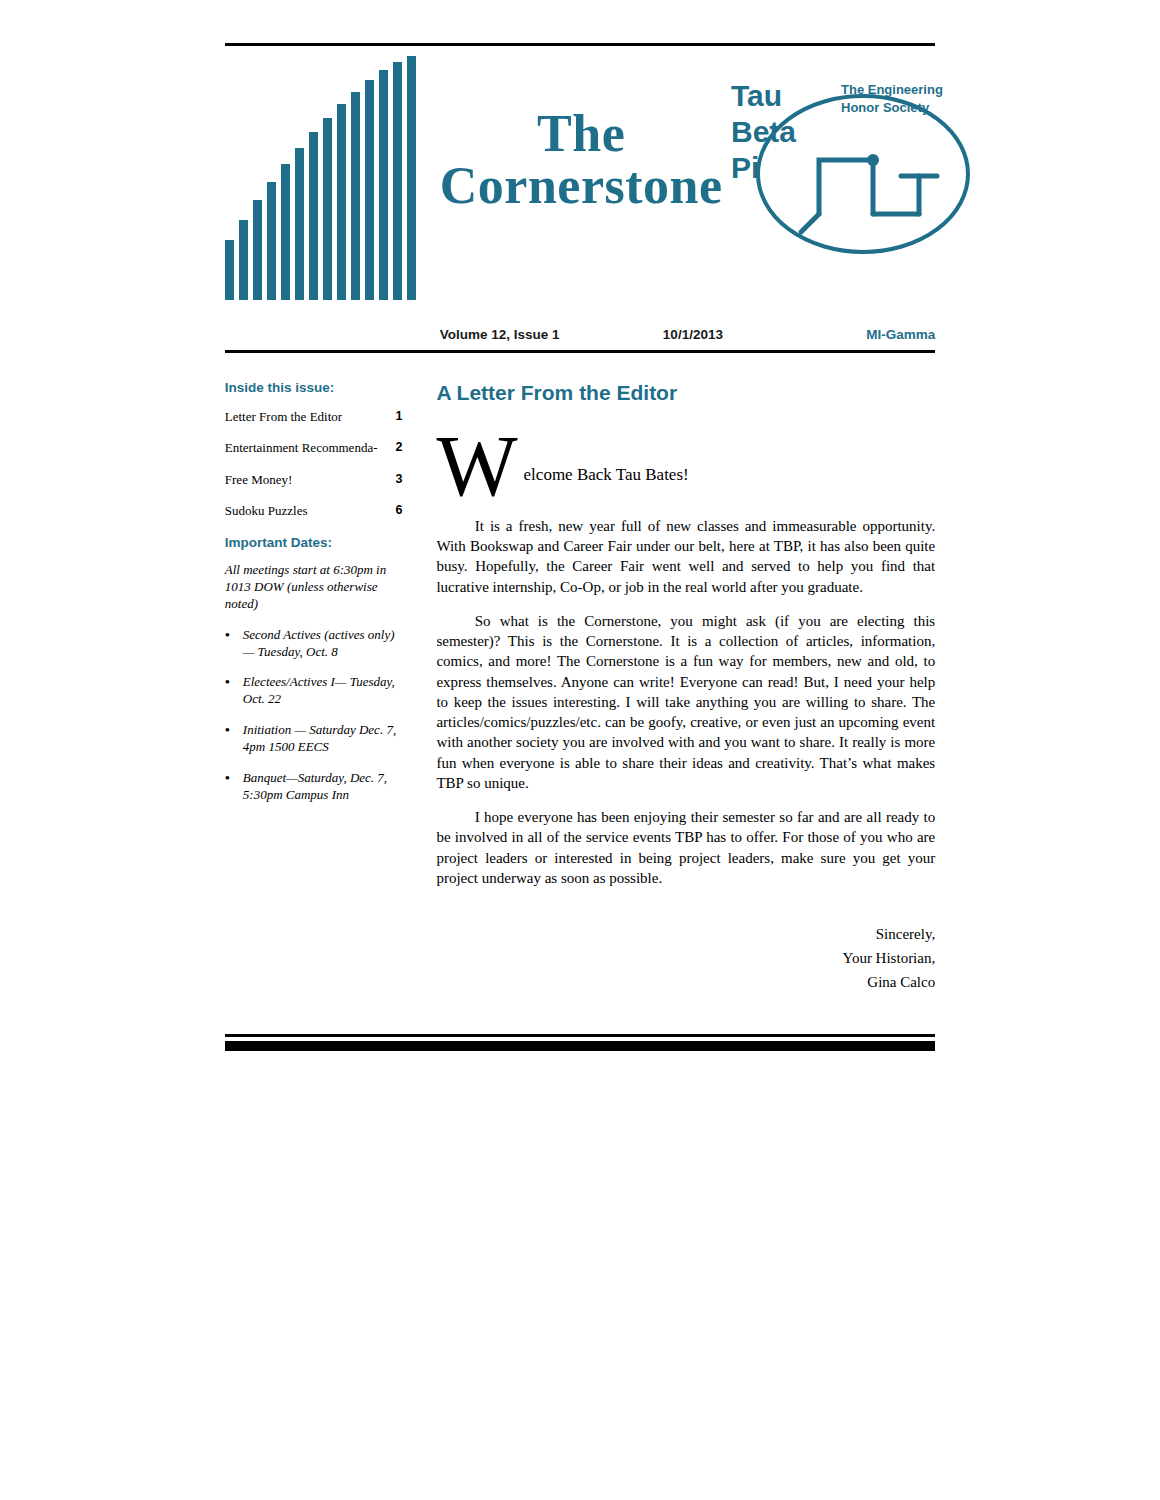The Cornerstone
Tau Beta Pi The Engineering Honor Society
Volume 12, Issue 1 10/1/2013 MI-Gamma
Inside this issue:
| Letter From the Editor | 1 |
| Entertainment Recommenda- | 2 |
| Free Money! | 3 |
| Sudoku Puzzles | 6 |
Important Dates:
All meetings start at 6:30pm in 1013 DOW (unless otherwise noted)
Second Actives (actives only)— Tuesday, Oct. 8
Electees/Actives I— Tuesday, Oct. 22
Initiation — Saturday Dec. 7, 4pm 1500 EECS
Banquet—Saturday, Dec. 7, 5:30pm Campus Inn
A Letter From the Editor
W elcome Back Tau Bates!
It is a fresh, new year full of new classes and immeasurable opportunity. With Bookswap and Career Fair under our belt, here at TBP, it has also been quite busy. Hopefully, the Career Fair went well and served to help you find that lucrative internship, Co-Op, or job in the real world after you graduate.
So what is the Cornerstone, you might ask (if you are electing this semester)? This is the Cornerstone. It is a collection of articles, information, comics, and more! The Cornerstone is a fun way for members, new and old, to express themselves. Anyone can write! Everyone can read! But, I need your help to keep the issues interesting. I will take anything you are willing to share. The articles/comics/puzzles/etc. can be goofy, creative, or even just an upcoming event with another society you are involved with and you want to share. It really is more fun when everyone is able to share their ideas and creativity. That’s what makes TBP so unique.
I hope everyone has been enjoying their semester so far and are all ready to be involved in all of the service events TBP has to offer. For those of you who are project leaders or interested in being project leaders, make sure you get your project underway as soon as possible.
Sincerely,
Your Historian,
Gina Calco